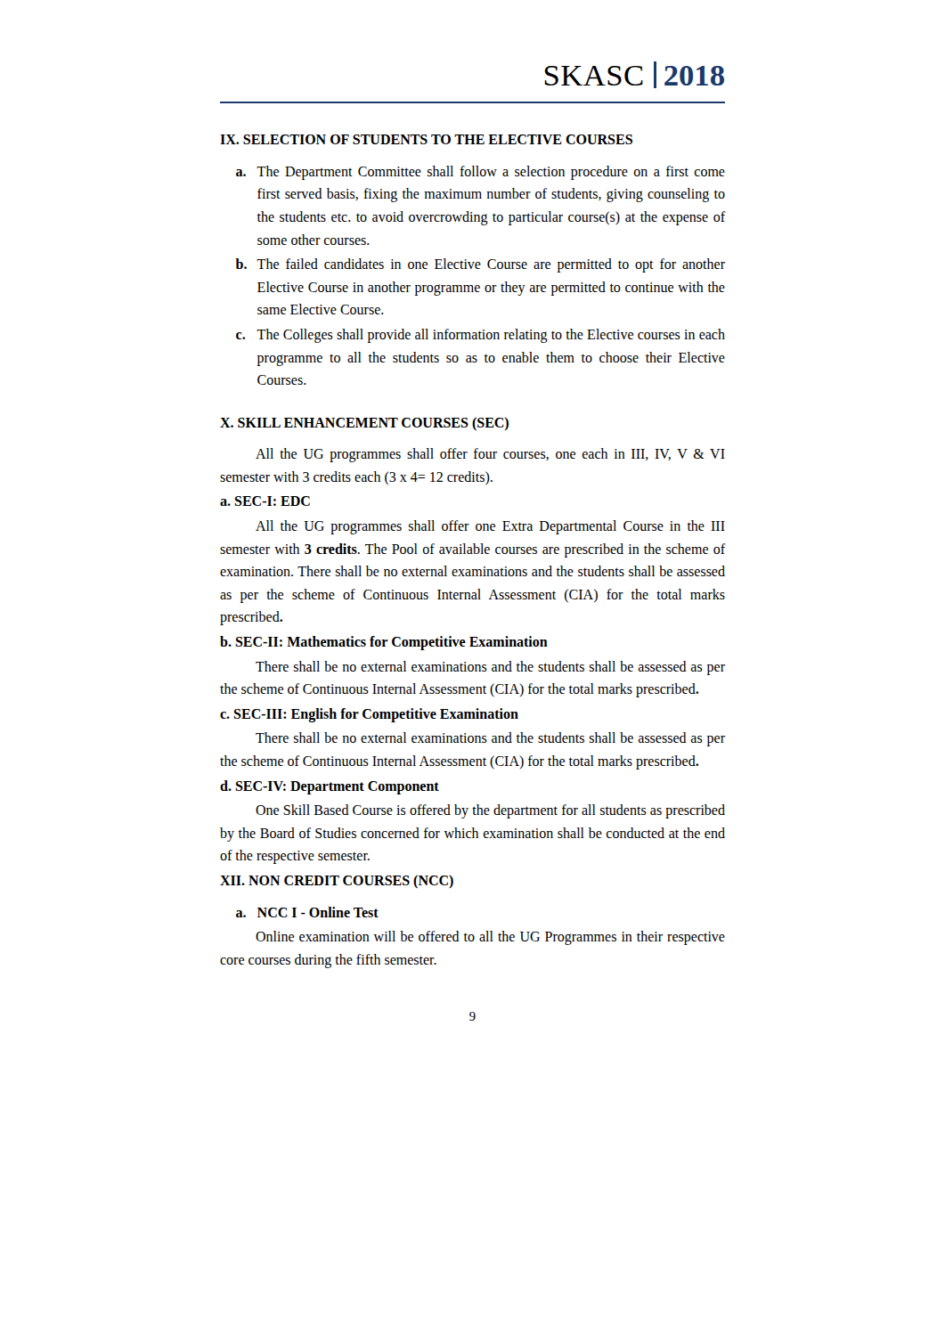SKASC 2018
IX. SELECTION OF STUDENTS TO THE ELECTIVE COURSES
The Department Committee shall follow a selection procedure on a first come first served basis, fixing the maximum number of students, giving counseling to the students etc. to avoid overcrowding to particular course(s) at the expense of some other courses.
The failed candidates in one Elective Course are permitted to opt for another Elective Course in another programme or they are permitted to continue with the same Elective Course.
The Colleges shall provide all information relating to the Elective courses in each programme to all the students so as to enable them to choose their Elective Courses.
X. SKILL ENHANCEMENT COURSES (SEC)
All the UG programmes shall offer four courses, one each in III, IV, V & VI semester with 3 credits each (3 x 4= 12 credits).
a. SEC-I: EDC
All the UG programmes shall offer one Extra Departmental Course in the III semester with 3 credits. The Pool of available courses are prescribed in the scheme of examination. There shall be no external examinations and the students shall be assessed as per the scheme of Continuous Internal Assessment (CIA) for the total marks prescribed.
b. SEC-II: Mathematics for Competitive Examination
There shall be no external examinations and the students shall be assessed as per the scheme of Continuous Internal Assessment (CIA) for the total marks prescribed.
c. SEC-III: English for Competitive Examination
There shall be no external examinations and the students shall be assessed as per the scheme of Continuous Internal Assessment (CIA) for the total marks prescribed.
d. SEC-IV: Department Component
One Skill Based Course is offered by the department for all students as prescribed by the Board of Studies concerned for which examination shall be conducted at the end of the respective semester.
XII. NON CREDIT COURSES (NCC)
NCC I - Online Test
Online examination will be offered to all the UG Programmes in their respective core courses during the fifth semester.
9